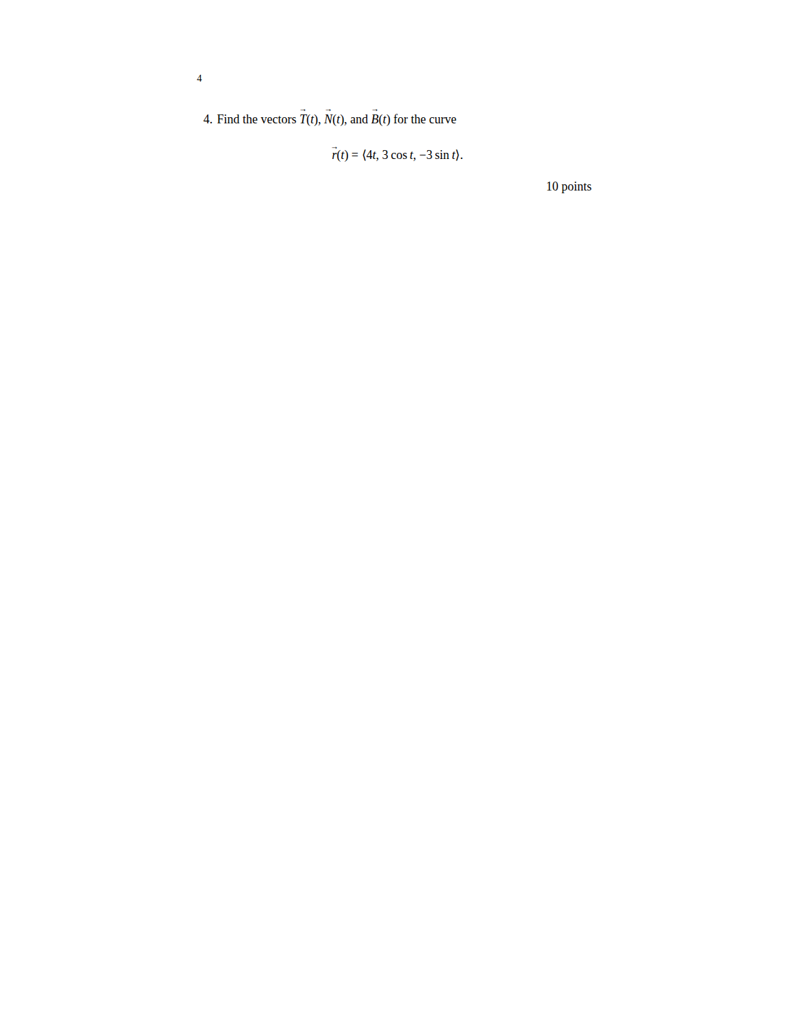4
4. Find the vectors T(t), N(t), and B(t) for the curve
r(t) = ⟨4t, 3 cos t, −3 sin t⟩.
10 points